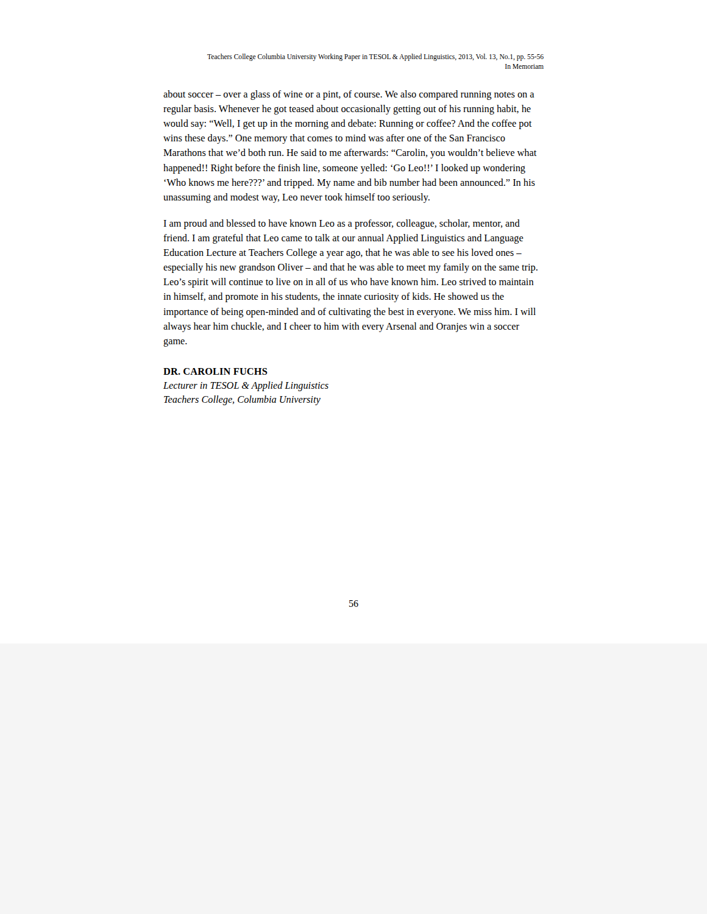Teachers College Columbia University Working Paper in TESOL & Applied Linguistics, 2013, Vol. 13, No.1, pp. 55-56 In Memoriam
about soccer – over a glass of wine or a pint, of course. We also compared running notes on a regular basis. Whenever he got teased about occasionally getting out of his running habit, he would say: “Well, I get up in the morning and debate: Running or coffee? And the coffee pot wins these days.” One memory that comes to mind was after one of the San Francisco Marathons that we’d both run. He said to me afterwards: “Carolin, you wouldn’t believe what happened!! Right before the finish line, someone yelled: ‘Go Leo!!’ I looked up wondering ‘Who knows me here???’ and tripped. My name and bib number had been announced.” In his unassuming and modest way, Leo never took himself too seriously.
I am proud and blessed to have known Leo as a professor, colleague, scholar, mentor, and friend. I am grateful that Leo came to talk at our annual Applied Linguistics and Language Education Lecture at Teachers College a year ago, that he was able to see his loved ones – especially his new grandson Oliver – and that he was able to meet my family on the same trip. Leo’s spirit will continue to live on in all of us who have known him. Leo strived to maintain in himself, and promote in his students, the innate curiosity of kids. He showed us the importance of being open-minded and of cultivating the best in everyone. We miss him. I will always hear him chuckle, and I cheer to him with every Arsenal and Oranjes win a soccer game.
Dr. Carolin Fuchs
Lecturer in TESOL & Applied Linguistics
Teachers College, Columbia University
56